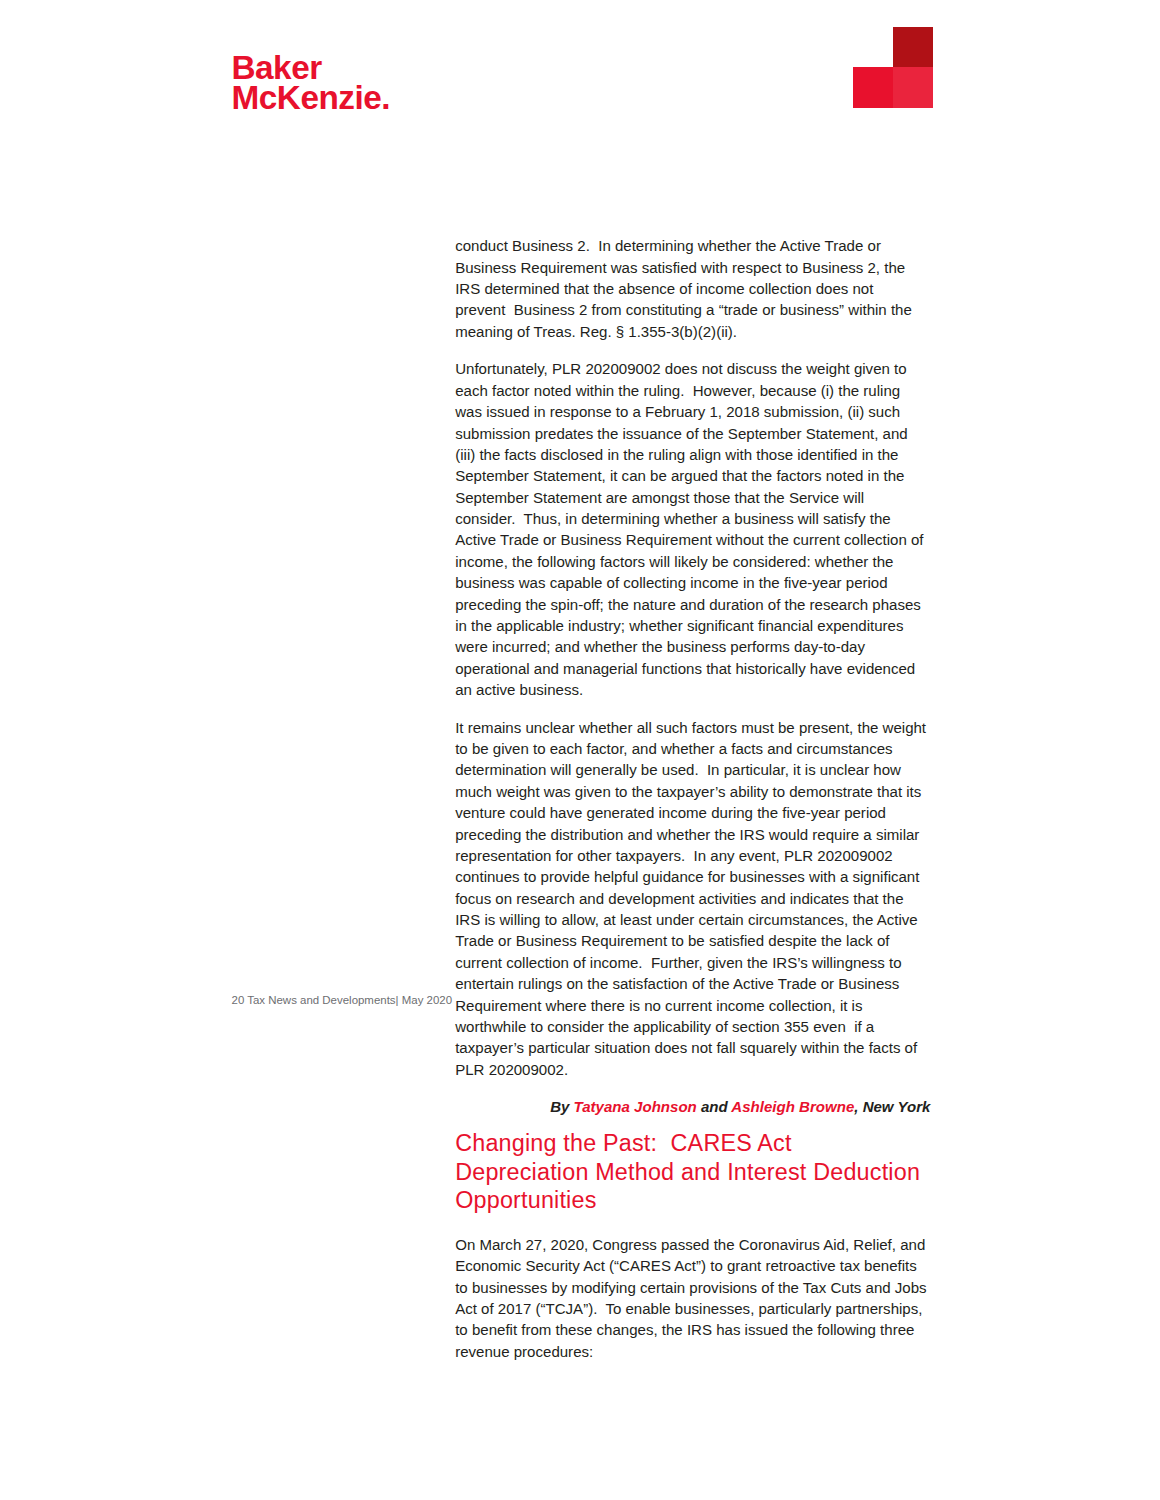Baker
McKenzie.
conduct Business 2. In determining whether the Active Trade or Business Requirement was satisfied with respect to Business 2, the IRS determined that the absence of income collection does not prevent Business 2 from constituting a “trade or business” within the meaning of Treas. Reg. § 1.355-3(b)(2)(ii).
Unfortunately, PLR 202009002 does not discuss the weight given to each factor noted within the ruling. However, because (i) the ruling was issued in response to a February 1, 2018 submission, (ii) such submission predates the issuance of the September Statement, and (iii) the facts disclosed in the ruling align with those identified in the September Statement, it can be argued that the factors noted in the September Statement are amongst those that the Service will consider. Thus, in determining whether a business will satisfy the Active Trade or Business Requirement without the current collection of income, the following factors will likely be considered: whether the business was capable of collecting income in the five-year period preceding the spin-off; the nature and duration of the research phases in the applicable industry; whether significant financial expenditures were incurred; and whether the business performs day-to-day operational and managerial functions that historically have evidenced an active business.
It remains unclear whether all such factors must be present, the weight to be given to each factor, and whether a facts and circumstances determination will generally be used. In particular, it is unclear how much weight was given to the taxpayer’s ability to demonstrate that its venture could have generated income during the five-year period preceding the distribution and whether the IRS would require a similar representation for other taxpayers. In any event, PLR 202009002 continues to provide helpful guidance for businesses with a significant focus on research and development activities and indicates that the IRS is willing to allow, at least under certain circumstances, the Active Trade or Business Requirement to be satisfied despite the lack of current collection of income. Further, given the IRS’s willingness to entertain rulings on the satisfaction of the Active Trade or Business Requirement where there is no current income collection, it is worthwhile to consider the applicability of section 355 even if a taxpayer’s particular situation does not fall squarely within the facts of PLR 202009002.
By Tatyana Johnson and Ashleigh Browne, New York
Changing the Past: CARES Act Depreciation Method and Interest Deduction Opportunities
On March 27, 2020, Congress passed the Coronavirus Aid, Relief, and Economic Security Act (“CARES Act”) to grant retroactive tax benefits to businesses by modifying certain provisions of the Tax Cuts and Jobs Act of 2017 (“TCJA”). To enable businesses, particularly partnerships, to benefit from these changes, the IRS has issued the following three revenue procedures:
20 Tax News and Developments| May 2020